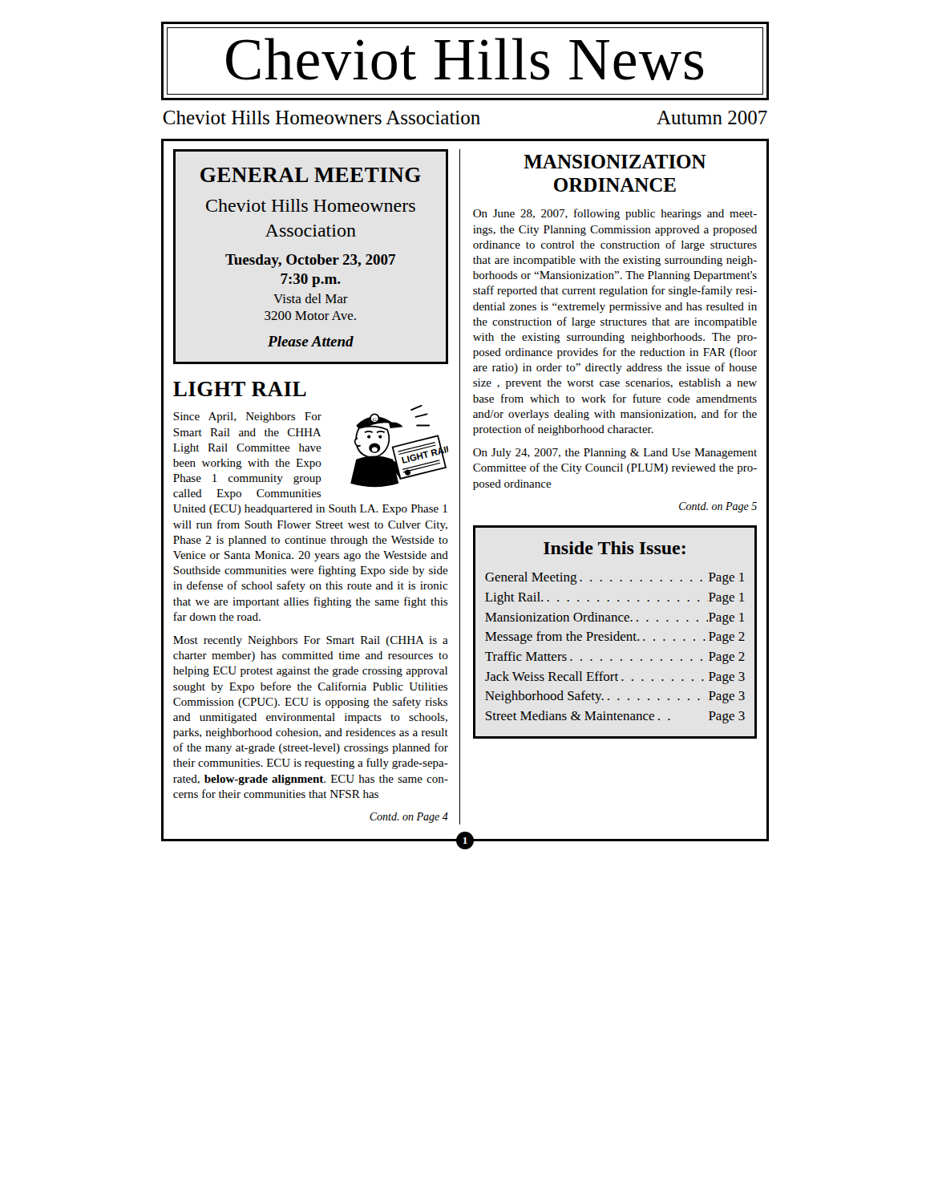Cheviot Hills News
Cheviot Hills Homeowners Association Autumn 2007
GENERAL MEETING
Cheviot Hills Homeowners Association
Tuesday, October 23, 2007
7:30 p.m.
Vista del Mar
3200 Motor Ave.
Please Attend
LIGHT RAIL
G LIGHT RAIL
Since April, Neighbors For Smart Rail and the CHHA Light Rail Committee have been working with the Expo Phase 1 community group called Expo Communities United (ECU) headquartered in South LA. Expo Phase 1 will run from South Flower Street west to Culver City, Phase 2 is planned to continue through the Westside to Venice or Santa Monica. 20 years ago the Westside and Southside communities were fighting Expo side by side in defense of school safety on this route and it is ironic that we are important allies fighting the same fight this far down the road.
Most recently Neighbors For Smart Rail (CHHA is a charter member) has committed time and resources to helping ECU protest against the grade crossing approval sought by Expo before the California Public Utilities Commission (CPUC). ECU is opposing the safety risks and unmitigated environmental impacts to schools, parks, neighborhood cohesion, and residences as a result of the many at-grade (street-level) crossings planned for their communities. ECU is requesting a fully grade-separated, below-grade alignment. ECU has the same concerns for their communities that NFSR has
Contd. on Page 4
MANSIONIZATION
ORDINANCE
On June 28, 2007, following public hearings and meetings, the City Planning Commission approved a proposed ordinance to control the construction of large structures that are incompatible with the existing surrounding neighborhoods or “Mansionization”. The Planning Department's staff reported that current regulation for single-family residential zones is “extremely permissive and has resulted in the construction of large structures that are incompatible with the existing surrounding neighborhoods. The proposed ordinance provides for the reduction in FAR (floor are ratio) in order to” directly address the issue of house size , prevent the worst case scenarios, establish a new base from which to work for future code amendments and/or overlays dealing with mansionization, and for the protection of neighborhood character.
On July 24, 2007, the Planning & Land Use Management Committee of the City Council (PLUM) reviewed the proposed ordinance
Contd. on Page 5
Inside This Issue:
General Meeting. . . . . . . . . . . . . . . . . . . . . . . . . . . . . . . . . . . . Page 1
Light Rail.. . . . . . . . . . . . . . . . . . . . . . . . . . . . . . . . . . . . . . . . . . Page 1
Mansionization Ordinance.. . . . . . . . . . . . . . . . . . . . Page 1
Message from the President.. . . . . . . . . . . . . . . . Page 2
Traffic Matters. . . . . . . . . . . . . . . . . . . . . . . . . . . . . . . . . . Page 2
Jack Weiss Recall Effort. . . . . . . . . . . . . . . . . . . . . . Page 3
Neighborhood Safety.. . . . . . . . . . . . . . . . . . . . . . . . Page 3
Street Medians & Maintenance. . Page 3
1